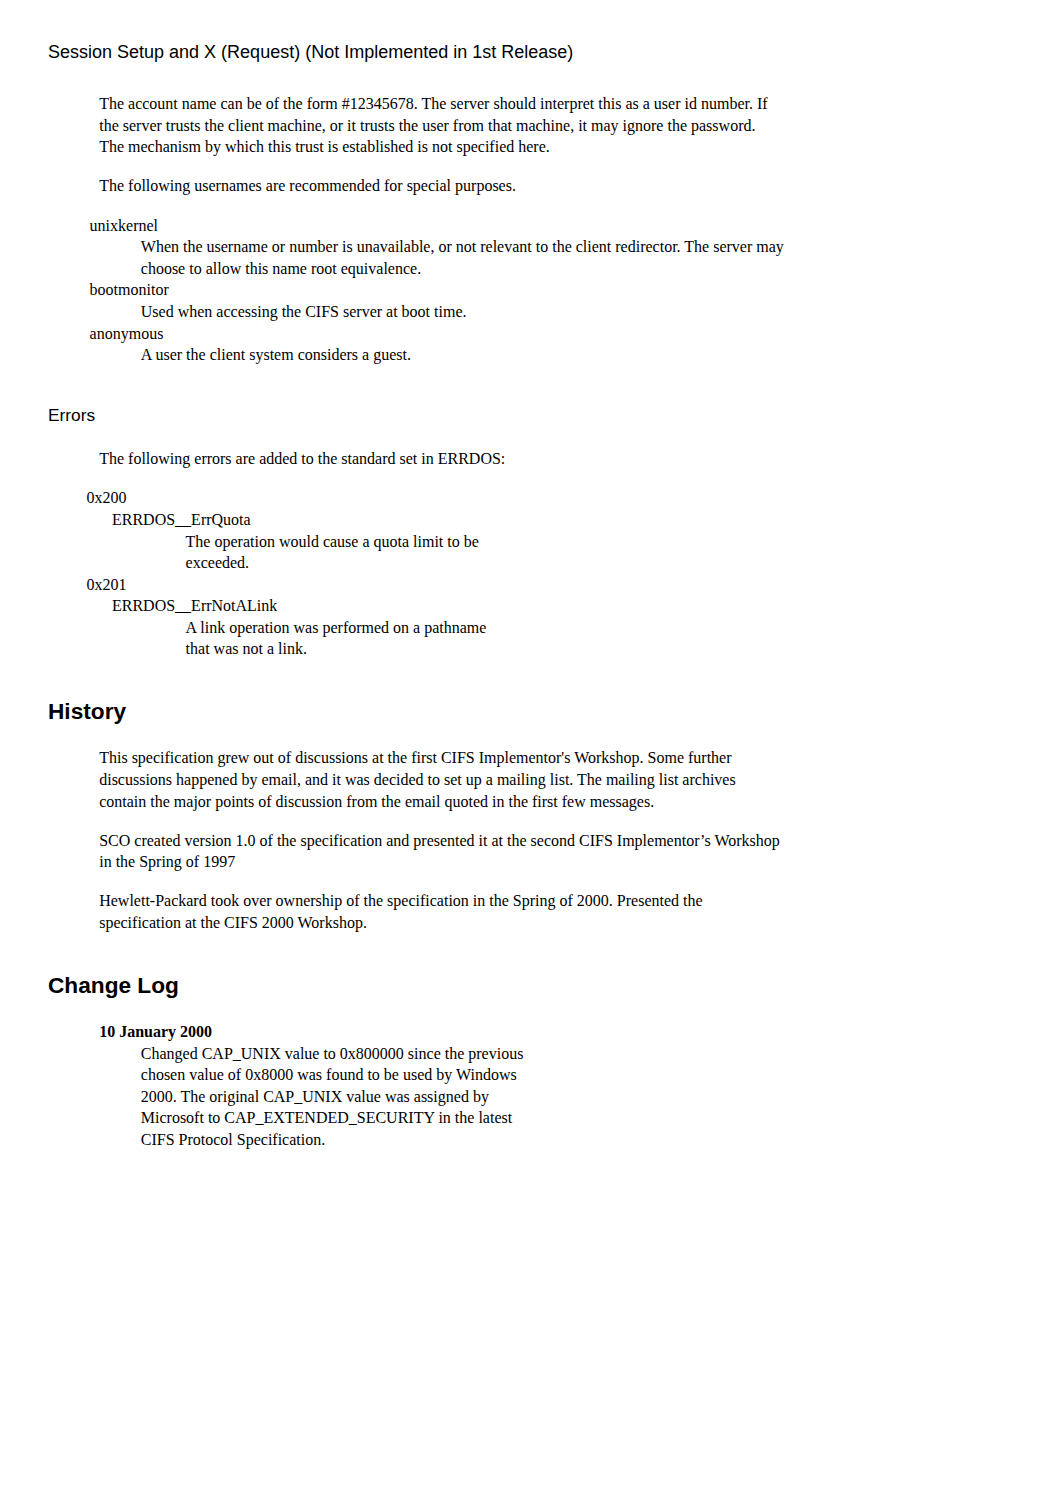Session Setup and X (Request) (Not Implemented in 1st Release)
The account name can be of the form #12345678. The server should interpret this as a user id number. If the server trusts the client machine, or it trusts the user from that machine, it may ignore the password. The mechanism by which this trust is established is not specified here.
The following usernames are recommended for special purposes.
unixkernel
When the username or number is unavailable, or not relevant to the client redirector. The server may choose to allow this name root equivalence.
bootmonitor
Used when accessing the CIFS server at boot time.
anonymous
A user the client system considers a guest.
Errors
The following errors are added to the standard set in ERRDOS:
0x200
ERRDOS__ErrQuota
The operation would cause a quota limit to be exceeded.
0x201
ERRDOS__ErrNotALink
A link operation was performed on a pathname that was not a link.
History
This specification grew out of discussions at the first CIFS Implementor's Workshop. Some further discussions happened by email, and it was decided to set up a mailing list. The mailing list archives contain the major points of discussion from the email quoted in the first few messages.
SCO created version 1.0 of the specification and presented it at the second CIFS Implementor’s Workshop in the Spring of 1997
Hewlett-Packard took over ownership of the specification in the Spring of 2000. Presented the specification at the CIFS 2000 Workshop.
Change Log
10 January 2000
Changed CAP_UNIX value to 0x800000 since the previous chosen value of 0x8000 was found to be used by Windows 2000. The original CAP_UNIX value was assigned by Microsoft to CAP_EXTENDED_SECURITY in the latest CIFS Protocol Specification.